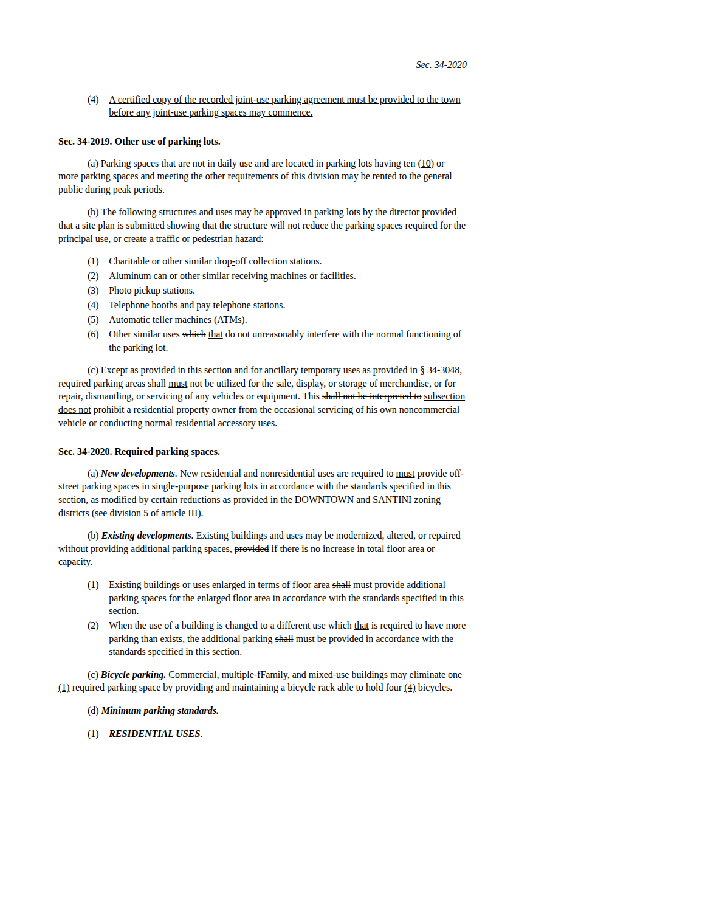Sec. 34-2020
(4) A certified copy of the recorded joint-use parking agreement must be provided to the town before any joint-use parking spaces may commence.
Sec. 34-2019. Other use of parking lots.
(a) Parking spaces that are not in daily use and are located in parking lots having ten (10) or more parking spaces and meeting the other requirements of this division may be rented to the general public during peak periods.
(b) The following structures and uses may be approved in parking lots by the director provided that a site plan is submitted showing that the structure will not reduce the parking spaces required for the principal use, or create a traffic or pedestrian hazard:
(1) Charitable or other similar drop-off collection stations.
(2) Aluminum can or other similar receiving machines or facilities.
(3) Photo pickup stations.
(4) Telephone booths and pay telephone stations.
(5) Automatic teller machines (ATMs).
(6) Other similar uses which that do not unreasonably interfere with the normal functioning of the parking lot.
(c) Except as provided in this section and for ancillary temporary uses as provided in § 34-3048, required parking areas shall must not be utilized for the sale, display, or storage of merchandise, or for repair, dismantling, or servicing of any vehicles or equipment. This shall not be interpreted to subsection does not prohibit a residential property owner from the occasional servicing of his own noncommercial vehicle or conducting normal residential accessory uses.
Sec. 34-2020. Required parking spaces.
(a) New developments. New residential and nonresidential uses are required to must provide off-street parking spaces in single-purpose parking lots in accordance with the standards specified in this section, as modified by certain reductions as provided in the DOWNTOWN and SANTINI zoning districts (see division 5 of article III).
(b) Existing developments. Existing buildings and uses may be modernized, altered, or repaired without providing additional parking spaces, provided if there is no increase in total floor area or capacity.
(1) Existing buildings or uses enlarged in terms of floor area shall must provide additional parking spaces for the enlarged floor area in accordance with the standards specified in this section.
(2) When the use of a building is changed to a different use which that is required to have more parking than exists, the additional parking shall must be provided in accordance with the standards specified in this section.
(c) Bicycle parking. Commercial, multiple-fFamily, and mixed-use buildings may eliminate one (1) required parking space by providing and maintaining a bicycle rack able to hold four (4) bicycles.
(d) Minimum parking standards.
(1) RESIDENTIAL USES.